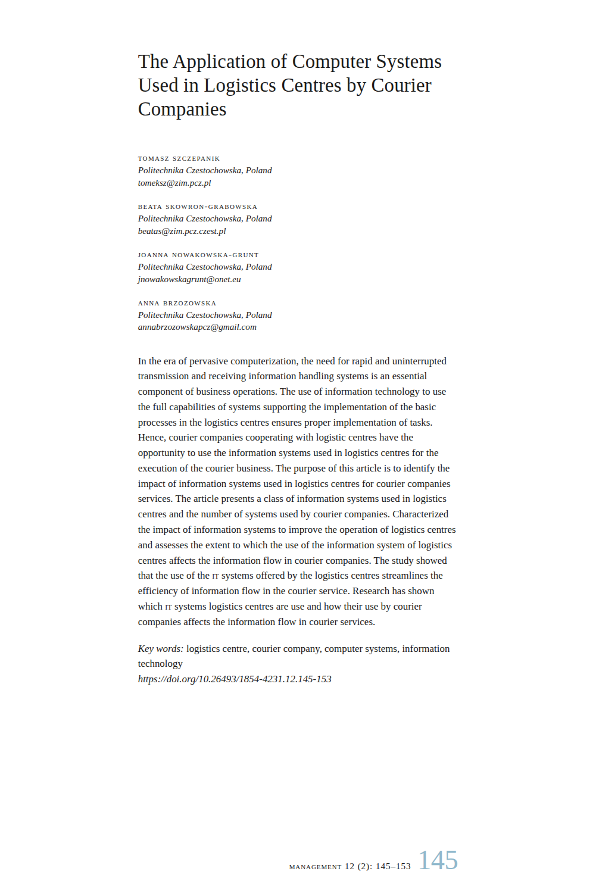The Application of Computer Systems Used in Logistics Centres by Courier Companies
tomasz szczepanik
Politechnika Czestochowska, Poland
tomeksz@zim.pcz.pl
beata skowron-grabowska
Politechnika Czestochowska, Poland
beatas@zim.pcz.czest.pl
joanna nowakowska-grunt
Politechnika Czestochowska, Poland
jnowakowskagrunt@onet.eu
anna brzozowska
Politechnika Czestochowska, Poland
annabrzozowskapcz@gmail.com
In the era of pervasive computerization, the need for rapid and uninterrupted transmission and receiving information handling systems is an essential component of business operations. The use of information technology to use the full capabilities of systems supporting the implementation of the basic processes in the logistics centres ensures proper implementation of tasks. Hence, courier companies cooperating with logistic centres have the opportunity to use the information systems used in logistics centres for the execution of the courier business. The purpose of this article is to identify the impact of information systems used in logistics centres for courier companies services. The article presents a class of information systems used in logistics centres and the number of systems used by courier companies. Characterized the impact of information systems to improve the operation of logistics centres and assesses the extent to which the use of the information system of logistics centres affects the information flow in courier companies. The study showed that the use of the it systems offered by the logistics centres streamlines the efficiency of information flow in the courier service. Research has shown which it systems logistics centres are use and how their use by courier companies affects the information flow in courier services.
Key words: logistics centre, courier company, computer systems, information technology
https://doi.org/10.26493/1854-4231.12.145-153
management 12 (2): 145–153 145